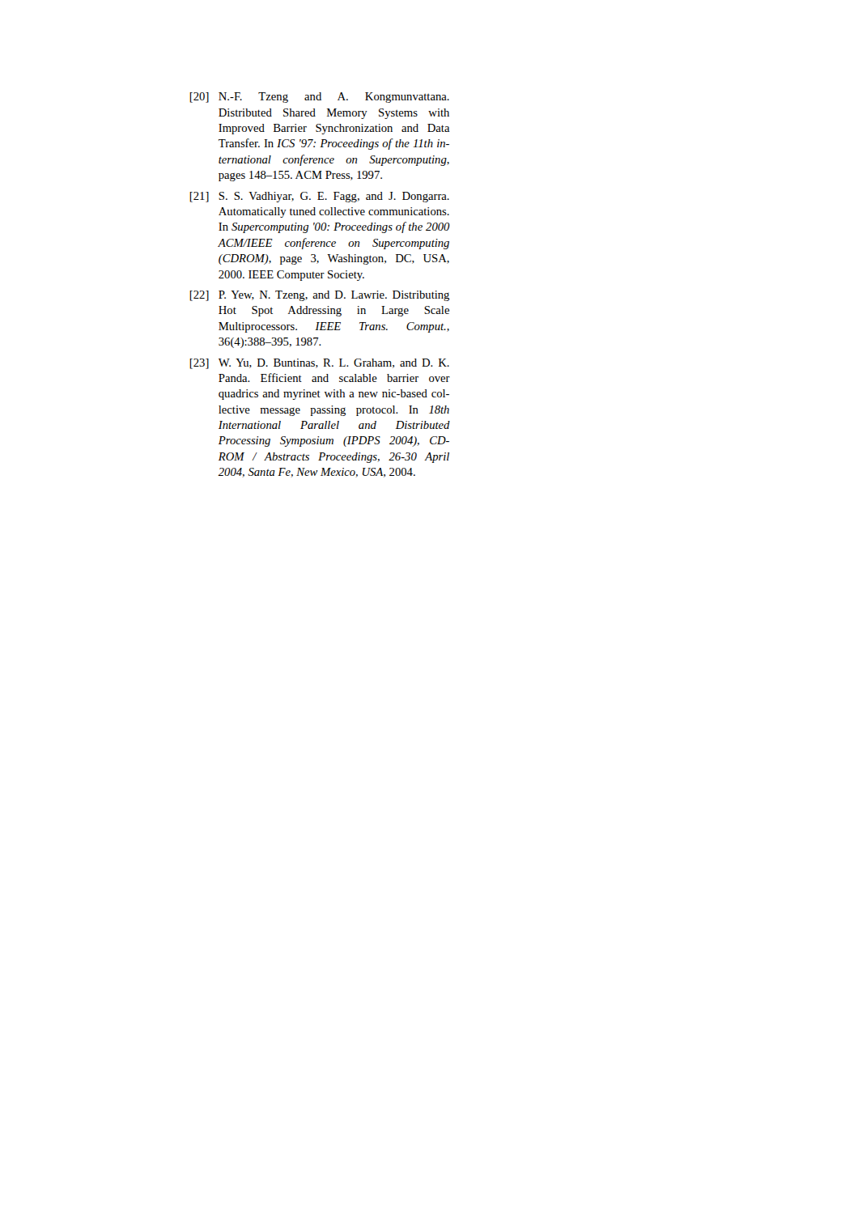[20] N.-F. Tzeng and A. Kongmunvattana. Distributed Shared Memory Systems with Improved Barrier Synchronization and Data Transfer. In ICS '97: Proceedings of the 11th international conference on Supercomputing, pages 148–155. ACM Press, 1997.
[21] S. S. Vadhiyar, G. E. Fagg, and J. Dongarra. Automatically tuned collective communications. In Supercomputing '00: Proceedings of the 2000 ACM/IEEE conference on Supercomputing (CDROM), page 3, Washington, DC, USA, 2000. IEEE Computer Society.
[22] P. Yew, N. Tzeng, and D. Lawrie. Distributing Hot Spot Addressing in Large Scale Multiprocessors. IEEE Trans. Comput., 36(4):388–395, 1987.
[23] W. Yu, D. Buntinas, R. L. Graham, and D. K. Panda. Efficient and scalable barrier over quadrics and myrinet with a new nic-based collective message passing protocol. In 18th International Parallel and Distributed Processing Symposium (IPDPS 2004), CD-ROM / Abstracts Proceedings, 26-30 April 2004, Santa Fe, New Mexico, USA, 2004.